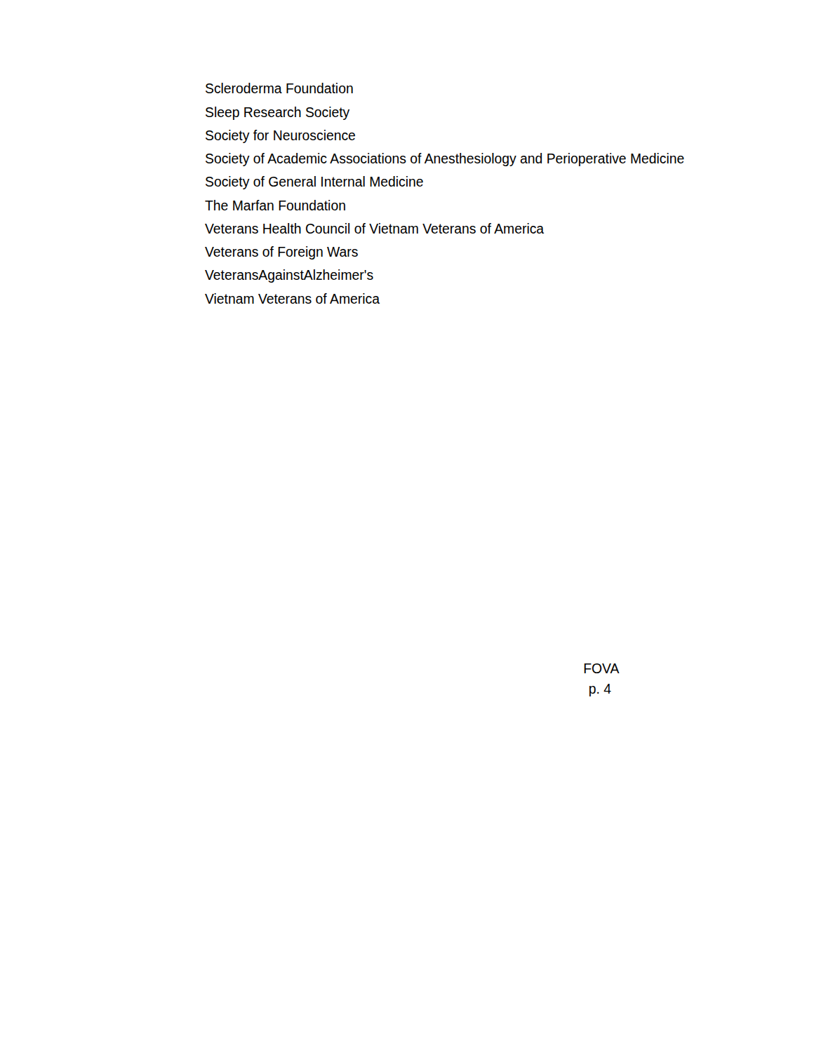Scleroderma Foundation
Sleep Research Society
Society for Neuroscience
Society of Academic Associations of Anesthesiology and Perioperative Medicine
Society of General Internal Medicine
The Marfan Foundation
Veterans Health Council of Vietnam Veterans of America
Veterans of Foreign Wars
VeteransAgainstAlzheimer's
Vietnam Veterans of America
FOVA p. 4